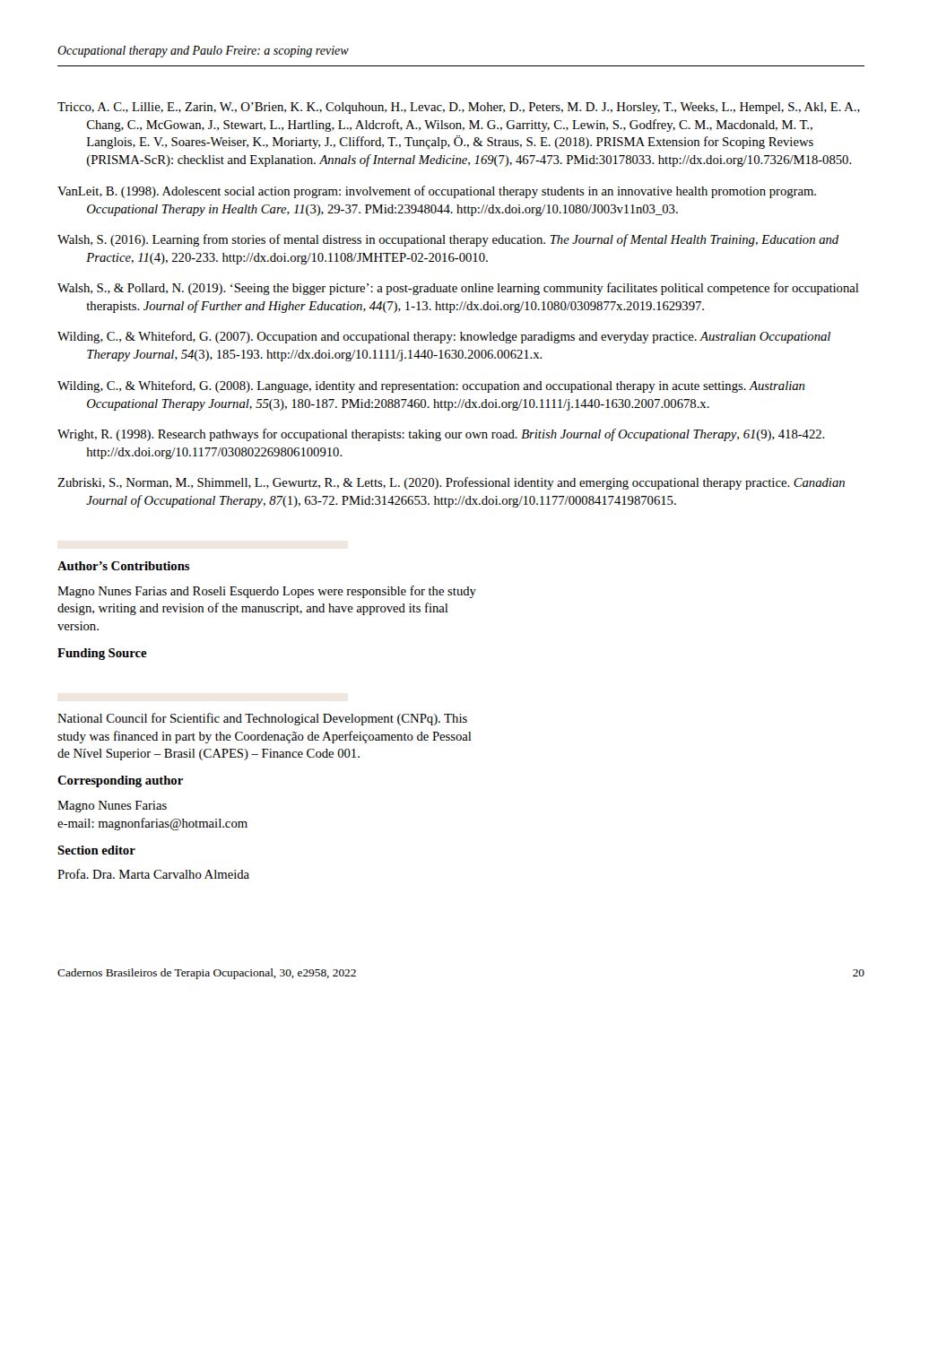Occupational therapy and Paulo Freire: a scoping review
Tricco, A. C., Lillie, E., Zarin, W., O’Brien, K. K., Colquhoun, H., Levac, D., Moher, D., Peters, M. D. J., Horsley, T., Weeks, L., Hempel, S., Akl, E. A., Chang, C., McGowan, J., Stewart, L., Hartling, L., Aldcroft, A., Wilson, M. G., Garritty, C., Lewin, S., Godfrey, C. M., Macdonald, M. T., Langlois, E. V., Soares-Weiser, K., Moriarty, J., Clifford, T., Tunçalp, Ö., & Straus, S. E. (2018). PRISMA Extension for Scoping Reviews (PRISMA-ScR): checklist and Explanation. Annals of Internal Medicine, 169(7), 467-473. PMid:30178033. http://dx.doi.org/10.7326/M18-0850.
VanLeit, B. (1998). Adolescent social action program: involvement of occupational therapy students in an innovative health promotion program. Occupational Therapy in Health Care, 11(3), 29-37. PMid:23948044. http://dx.doi.org/10.1080/J003v11n03_03.
Walsh, S. (2016). Learning from stories of mental distress in occupational therapy education. The Journal of Mental Health Training, Education and Practice, 11(4), 220-233. http://dx.doi.org/10.1108/JMHTEP-02-2016-0010.
Walsh, S., & Pollard, N. (2019). ‘Seeing the bigger picture’: a post-graduate online learning community facilitates political competence for occupational therapists. Journal of Further and Higher Education, 44(7), 1-13. http://dx.doi.org/10.1080/0309877x.2019.1629397.
Wilding, C., & Whiteford, G. (2007). Occupation and occupational therapy: knowledge paradigms and everyday practice. Australian Occupational Therapy Journal, 54(3), 185-193. http://dx.doi.org/10.1111/j.1440-1630.2006.00621.x.
Wilding, C., & Whiteford, G. (2008). Language, identity and representation: occupation and occupational therapy in acute settings. Australian Occupational Therapy Journal, 55(3), 180-187. PMid:20887460. http://dx.doi.org/10.1111/j.1440-1630.2007.00678.x.
Wright, R. (1998). Research pathways for occupational therapists: taking our own road. British Journal of Occupational Therapy, 61(9), 418-422. http://dx.doi.org/10.1177/030802269806100910.
Zubriski, S., Norman, M., Shimmell, L., Gewurtz, R., & Letts, L. (2020). Professional identity and emerging occupational therapy practice. Canadian Journal of Occupational Therapy, 87(1), 63-72. PMid:31426653. http://dx.doi.org/10.1177/0008417419870615.
Author’s Contributions
Magno Nunes Farias and Roseli Esquerdo Lopes were responsible for the study design, writing and revision of the manuscript, and have approved its final version.
Funding Source
National Council for Scientific and Technological Development (CNPq). This study was financed in part by the Coordenação de Aperfeiçoamento de Pessoal de Nível Superior – Brasil (CAPES) – Finance Code 001.
Corresponding author
Magno Nunes Farias
e-mail: magnonfarias@hotmail.com
Section editor
Profa. Dra. Marta Carvalho Almeida
Cadernos Brasileiros de Terapia Ocupacional, 30, e2958, 2022 20